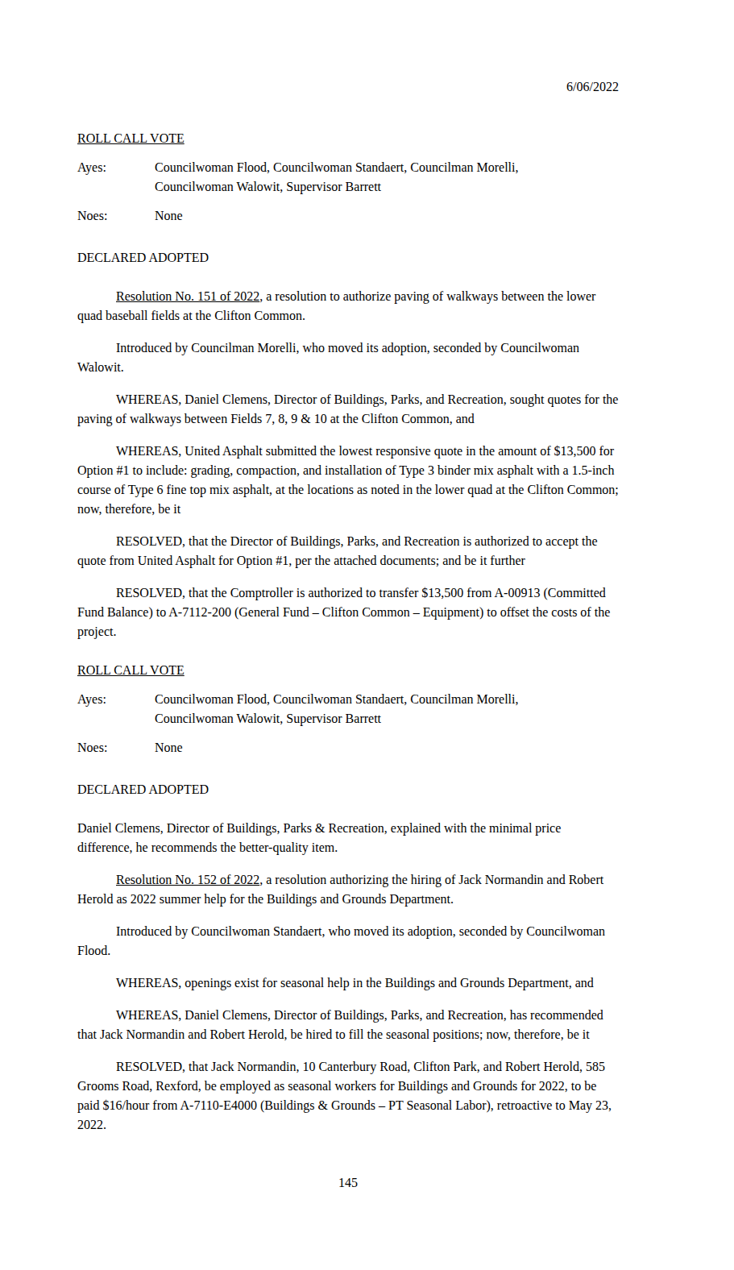6/06/2022
ROLL CALL VOTE
| Ayes: | Councilwoman Flood, Councilwoman Standaert, Councilman Morelli, Councilwoman Walowit, Supervisor Barrett |
| Noes: | None |
DECLARED ADOPTED
Resolution No. 151 of 2022, a resolution to authorize paving of walkways between the lower quad baseball fields at the Clifton Common.
Introduced by Councilman Morelli, who moved its adoption, seconded by Councilwoman Walowit.
WHEREAS, Daniel Clemens, Director of Buildings, Parks, and Recreation, sought quotes for the paving of walkways between Fields 7, 8, 9 & 10 at the Clifton Common, and
WHEREAS, United Asphalt submitted the lowest responsive quote in the amount of $13,500 for Option #1 to include: grading, compaction, and installation of Type 3 binder mix asphalt with a 1.5-inch course of Type 6 fine top mix asphalt, at the locations as noted in the lower quad at the Clifton Common; now, therefore, be it
RESOLVED, that the Director of Buildings, Parks, and Recreation is authorized to accept the quote from United Asphalt for Option #1, per the attached documents; and be it further
RESOLVED, that the Comptroller is authorized to transfer $13,500 from A-00913 (Committed Fund Balance) to A-7112-200 (General Fund – Clifton Common – Equipment) to offset the costs of the project.
ROLL CALL VOTE
| Ayes: | Councilwoman Flood, Councilwoman Standaert, Councilman Morelli, Councilwoman Walowit, Supervisor Barrett |
| Noes: | None |
DECLARED ADOPTED
Daniel Clemens, Director of Buildings, Parks & Recreation, explained with the minimal price difference, he recommends the better-quality item.
Resolution No. 152 of 2022, a resolution authorizing the hiring of Jack Normandin and Robert Herold as 2022 summer help for the Buildings and Grounds Department.
Introduced by Councilwoman Standaert, who moved its adoption, seconded by Councilwoman Flood.
WHEREAS, openings exist for seasonal help in the Buildings and Grounds Department, and
WHEREAS, Daniel Clemens, Director of Buildings, Parks, and Recreation, has recommended that Jack Normandin and Robert Herold, be hired to fill the seasonal positions; now, therefore, be it
RESOLVED, that Jack Normandin, 10 Canterbury Road, Clifton Park, and Robert Herold, 585 Grooms Road, Rexford, be employed as seasonal workers for Buildings and Grounds for 2022, to be paid $16/hour from A-7110-E4000 (Buildings & Grounds – PT Seasonal Labor), retroactive to May 23, 2022.
145